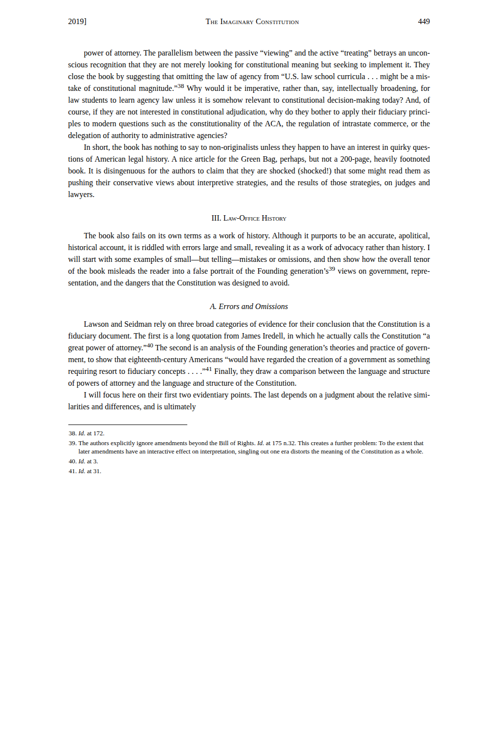2019] The Imaginary Constitution 449
power of attorney. The parallelism between the passive “viewing” and the active “treating” betrays an unconscious recognition that they are not merely looking for constitutional meaning but seeking to implement it. They close the book by suggesting that omitting the law of agency from “U.S. law school curricula . . . might be a mistake of constitutional magnitude.”38 Why would it be imperative, rather than, say, intellectually broadening, for law students to learn agency law unless it is somehow relevant to constitutional decision-making today? And, of course, if they are not interested in constitutional adjudication, why do they bother to apply their fiduciary principles to modern questions such as the constitutionality of the ACA, the regulation of intrastate commerce, or the delegation of authority to administrative agencies?
In short, the book has nothing to say to non-originalists unless they happen to have an interest in quirky questions of American legal history. A nice article for the Green Bag, perhaps, but not a 200-page, heavily footnoted book. It is disingenuous for the authors to claim that they are shocked (shocked!) that some might read them as pushing their conservative views about interpretive strategies, and the results of those strategies, on judges and lawyers.
III. Law-Office History
The book also fails on its own terms as a work of history. Although it purports to be an accurate, apolitical, historical account, it is riddled with errors large and small, revealing it as a work of advocacy rather than history. I will start with some examples of small—but telling—mistakes or omissions, and then show how the overall tenor of the book misleads the reader into a false portrait of the Founding generation’s39 views on government, representation, and the dangers that the Constitution was designed to avoid.
A. Errors and Omissions
Lawson and Seidman rely on three broad categories of evidence for their conclusion that the Constitution is a fiduciary document. The first is a long quotation from James Iredell, in which he actually calls the Constitution “a great power of attorney.”40 The second is an analysis of the Founding generation’s theories and practice of government, to show that eighteenth-century Americans “would have regarded the creation of a government as something requiring resort to fiduciary concepts . . . .”41 Finally, they draw a comparison between the language and structure of powers of attorney and the language and structure of the Constitution.
I will focus here on their first two evidentiary points. The last depends on a judgment about the relative similarities and differences, and is ultimately
Id. at 172.
The authors explicitly ignore amendments beyond the Bill of Rights. Id. at 175 n.32. This creates a further problem: To the extent that later amendments have an interactive effect on interpretation, singling out one era distorts the meaning of the Constitution as a whole.
Id. at 3.
Id. at 31.